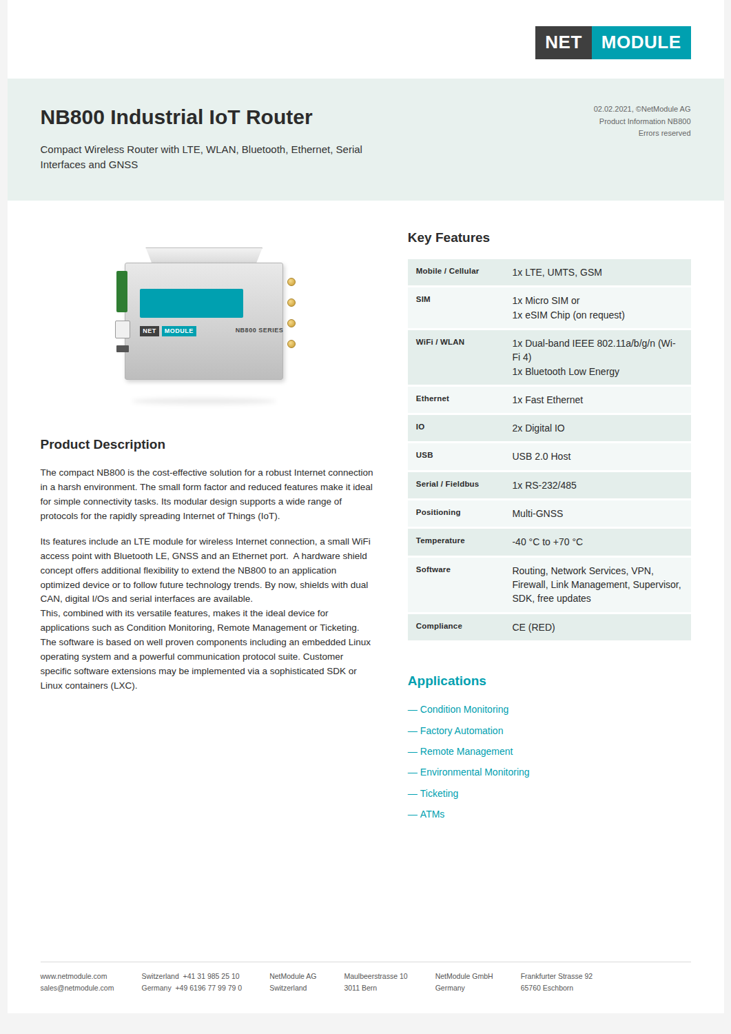NET MODULE
02.02.2021, ©NetModule AG
Product Information NB800
Errors reserved
NB800 Industrial IoT Router
Compact Wireless Router with LTE, WLAN, Bluetooth, Ethernet, Serial
Interfaces and GNSS
NET MODULE
NB800 SERIES
Product Description
The compact NB800 is the cost-effective solution for a robust Internet connection in a harsh environment. The small form factor and reduced features make it ideal for simple connectivity tasks. Its modular design supports a wide range of protocols for the rapidly spreading Internet of Things (IoT).
Its features include an LTE module for wireless Internet connection, a small WiFi access point with Bluetooth LE, GNSS and an Ethernet port. A hardware shield concept offers additional flexibility to extend the NB800 to an application optimized device or to follow future technology trends. By now, shields with dual CAN, digital I/Os and serial interfaces are available.
This, combined with its versatile features, makes it the ideal device for applications such as Condition Monitoring, Remote Management or Ticketing.
The software is based on well proven components including an embedded Linux operating system and a powerful communication protocol suite. Customer specific software extensions may be implemented via a sophisticated SDK or Linux containers (LXC).
Key Features
| Mobile / Cellular | 1x LTE, UMTS, GSM |
| SIM | 1x Micro SIM or 1x eSIM Chip (on request) |
| WiFi / WLAN | 1x Dual-band IEEE 802.11a/b/g/n (Wi-Fi 4) 1x Bluetooth Low Energy |
| Ethernet | 1x Fast Ethernet |
| IO | 2x Digital IO |
| USB | USB 2.0 Host |
| Serial / Fieldbus | 1x RS-232/485 |
| Positioning | Multi-GNSS |
| Temperature | -40 °C to +70 °C |
| Software | Routing, Network Services, VPN, Firewall, Link Management, Supervisor, SDK, free updates |
| Compliance | CE (RED) |
Applications
Condition Monitoring
Factory Automation
Remote Management
Environmental Monitoring
Ticketing
ATMs
www.netmodule.com
sales@netmodule.com
Switzerland +41 31 985 25 10
Germany +49 6196 77 99 79 0
NetModule AG
Switzerland
Maulbeerstrasse 10
3011 Bern
NetModule GmbH
Germany
Frankfurter Strasse 92
65760 Eschborn